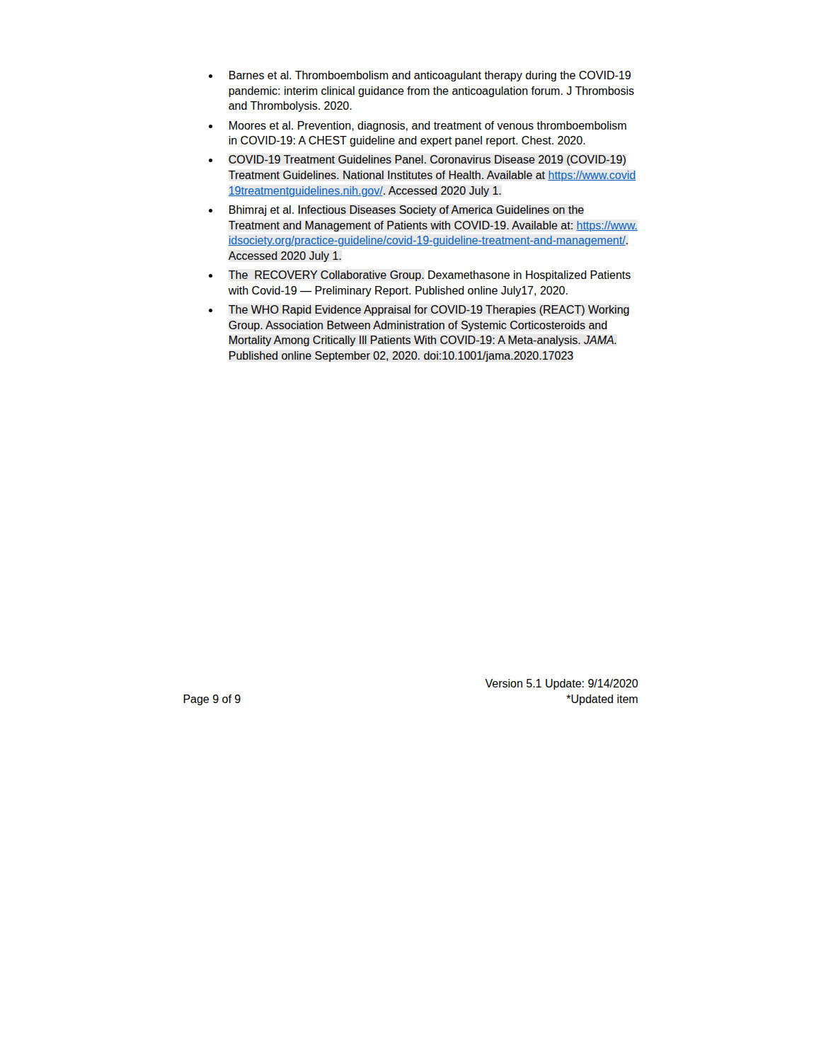Barnes et al. Thromboembolism and anticoagulant therapy during the COVID-19 pandemic: interim clinical guidance from the anticoagulation forum. J Thrombosis and Thrombolysis. 2020.
Moores et al. Prevention, diagnosis, and treatment of venous thromboembolism in COVID-19: A CHEST guideline and expert panel report. Chest. 2020.
COVID-19 Treatment Guidelines Panel. Coronavirus Disease 2019 (COVID-19) Treatment Guidelines. National Institutes of Health. Available at https://www.covid19treatmentguidelines.nih.gov/. Accessed 2020 July 1.
Bhimraj et al. Infectious Diseases Society of America Guidelines on the Treatment and Management of Patients with COVID-19. Available at: https://www.idsociety.org/practice-guideline/covid-19-guideline-treatment-and-management/. Accessed 2020 July 1.
The RECOVERY Collaborative Group. Dexamethasone in Hospitalized Patients with Covid-19 — Preliminary Report. Published online July17, 2020.
The WHO Rapid Evidence Appraisal for COVID-19 Therapies (REACT) Working Group. Association Between Administration of Systemic Corticosteroids and Mortality Among Critically Ill Patients With COVID-19: A Meta-analysis. JAMA. Published online September 02, 2020. doi:10.1001/jama.2020.17023
Page 9 of 9
Version 5.1 Update: 9/14/2020 *Updated item